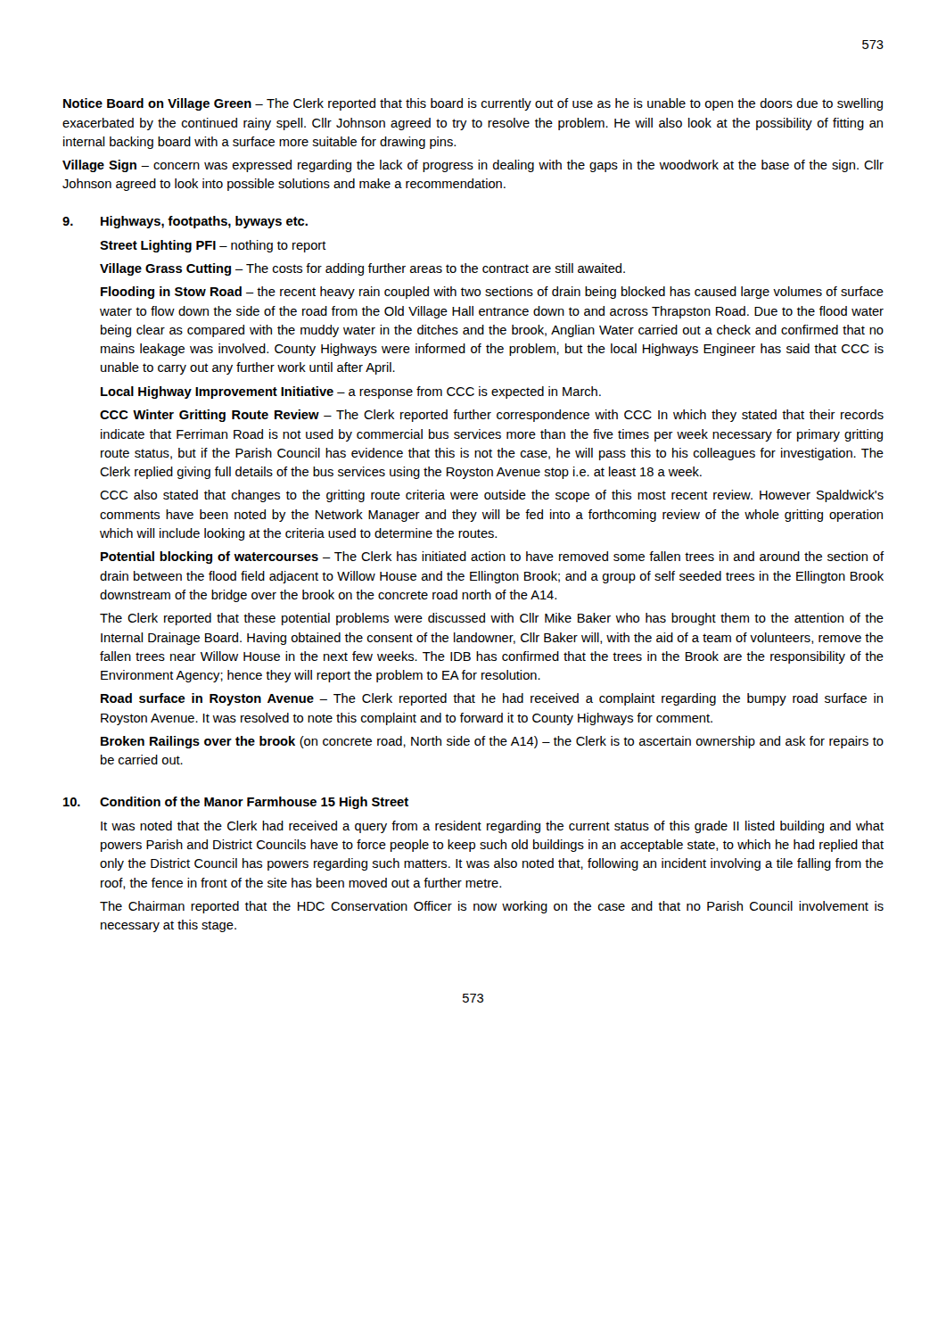573
Notice Board on Village Green – The Clerk reported that this board is currently out of use as he is unable to open the doors due to swelling exacerbated by the continued rainy spell. Cllr Johnson agreed to try to resolve the problem. He will also look at the possibility of fitting an internal backing board with a surface more suitable for drawing pins.
Village Sign – concern was expressed regarding the lack of progress in dealing with the gaps in the woodwork at the base of the sign. Cllr Johnson agreed to look into possible solutions and make a recommendation.
9.
Highways, footpaths, byways etc.
Street Lighting PFI – nothing to report
Village Grass Cutting – The costs for adding further areas to the contract are still awaited.
Flooding in Stow Road – the recent heavy rain coupled with two sections of drain being blocked has caused large volumes of surface water to flow down the side of the road from the Old Village Hall entrance down to and across Thrapston Road. Due to the flood water being clear as compared with the muddy water in the ditches and the brook, Anglian Water carried out a check and confirmed that no mains leakage was involved. County Highways were informed of the problem, but the local Highways Engineer has said that CCC is unable to carry out any further work until after April.
Local Highway Improvement Initiative – a response from CCC is expected in March.
CCC Winter Gritting Route Review – The Clerk reported further correspondence with CCC In which they stated that their records indicate that Ferriman Road is not used by commercial bus services more than the five times per week necessary for primary gritting route status, but if the Parish Council has evidence that this is not the case, he will pass this to his colleagues for investigation. The Clerk replied giving full details of the bus services using the Royston Avenue stop i.e. at least 18 a week.
CCC also stated that changes to the gritting route criteria were outside the scope of this most recent review. However Spaldwick's comments have been noted by the Network Manager and they will be fed into a forthcoming review of the whole gritting operation which will include looking at the criteria used to determine the routes.
Potential blocking of watercourses – The Clerk has initiated action to have removed some fallen trees in and around the section of drain between the flood field adjacent to Willow House and the Ellington Brook; and a group of self seeded trees in the Ellington Brook downstream of the bridge over the brook on the concrete road north of the A14.
The Clerk reported that these potential problems were discussed with Cllr Mike Baker who has brought them to the attention of the Internal Drainage Board. Having obtained the consent of the landowner, Cllr Baker will, with the aid of a team of volunteers, remove the fallen trees near Willow House in the next few weeks. The IDB has confirmed that the trees in the Brook are the responsibility of the Environment Agency; hence they will report the problem to EA for resolution.
Road surface in Royston Avenue – The Clerk reported that he had received a complaint regarding the bumpy road surface in Royston Avenue. It was resolved to note this complaint and to forward it to County Highways for comment.
Broken Railings over the brook (on concrete road, North side of the A14) – the Clerk is to ascertain ownership and ask for repairs to be carried out.
10.
Condition of the Manor Farmhouse 15 High Street
It was noted that the Clerk had received a query from a resident regarding the current status of this grade II listed building and what powers Parish and District Councils have to force people to keep such old buildings in an acceptable state, to which he had replied that only the District Council has powers regarding such matters. It was also noted that, following an incident involving a tile falling from the roof, the fence in front of the site has been moved out a further metre.
The Chairman reported that the HDC Conservation Officer is now working on the case and that no Parish Council involvement is necessary at this stage.
573